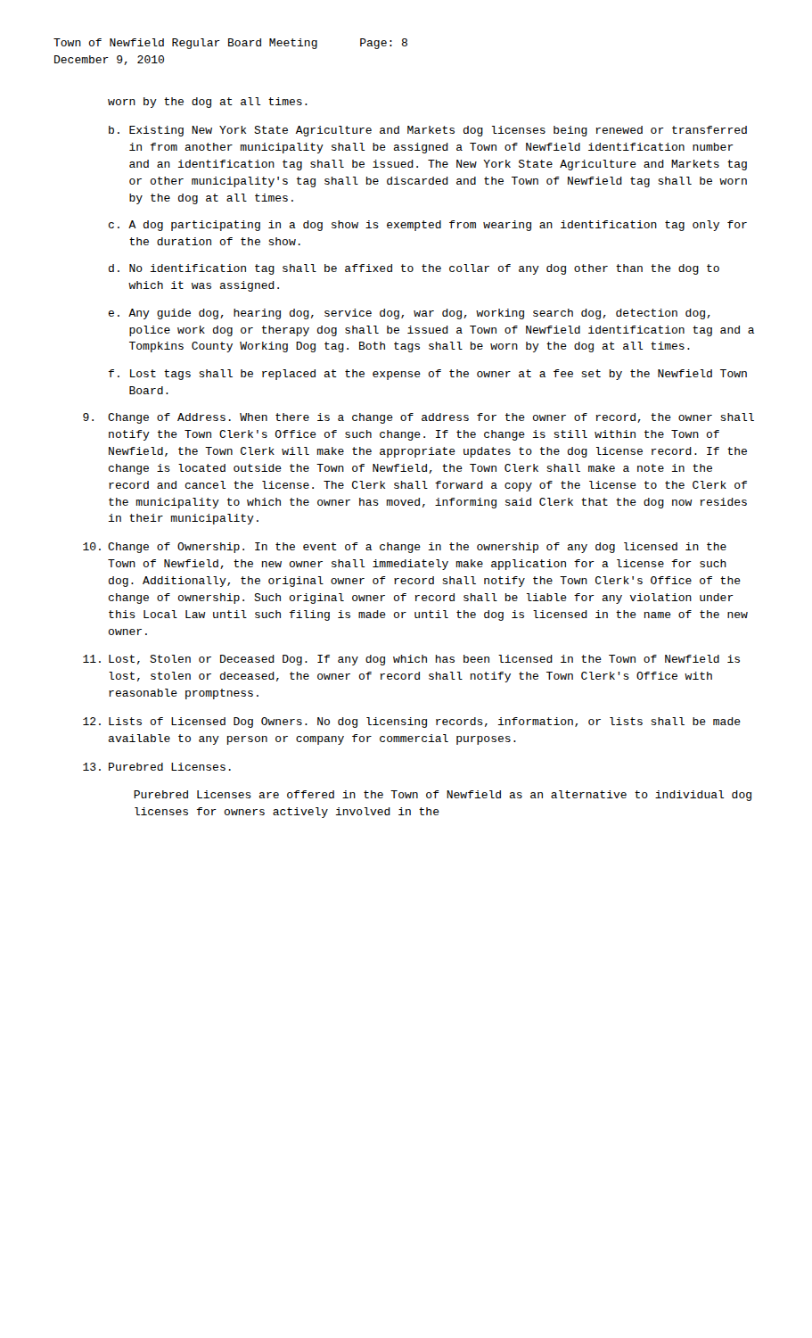Town of Newfield Regular Board Meeting Page: 8
December 9, 2010
worn by the dog at all times.
b. Existing New York State Agriculture and Markets dog licenses being renewed or transferred in from another municipality shall be assigned a Town of Newfield identification number and an identification tag shall be issued. The New York State Agriculture and Markets tag or other municipality's tag shall be discarded and the Town of Newfield tag shall be worn by the dog at all times.
c. A dog participating in a dog show is exempted from wearing an identification tag only for the duration of the show.
d. No identification tag shall be affixed to the collar of any dog other than the dog to which it was assigned.
e. Any guide dog, hearing dog, service dog, war dog, working search dog, detection dog, police work dog or therapy dog shall be issued a Town of Newfield identification tag and a Tompkins County Working Dog tag. Both tags shall be worn by the dog at all times.
f. Lost tags shall be replaced at the expense of the owner at a fee set by the Newfield Town Board.
9. Change of Address. When there is a change of address for the owner of record, the owner shall notify the Town Clerk's Office of such change. If the change is still within the Town of Newfield, the Town Clerk will make the appropriate updates to the dog license record. If the change is located outside the Town of Newfield, the Town Clerk shall make a note in the record and cancel the license. The Clerk shall forward a copy of the license to the Clerk of the municipality to which the owner has moved, informing said Clerk that the dog now resides in their municipality.
10. Change of Ownership. In the event of a change in the ownership of any dog licensed in the Town of Newfield, the new owner shall immediately make application for a license for such dog. Additionally, the original owner of record shall notify the Town Clerk's Office of the change of ownership. Such original owner of record shall be liable for any violation under this Local Law until such filing is made or until the dog is licensed in the name of the new owner.
11. Lost, Stolen or Deceased Dog. If any dog which has been licensed in the Town of Newfield is lost, stolen or deceased, the owner of record shall notify the Town Clerk's Office with reasonable promptness.
12. Lists of Licensed Dog Owners. No dog licensing records, information, or lists shall be made available to any person or company for commercial purposes.
13. Purebred Licenses.
Purebred Licenses are offered in the Town of Newfield as an alternative to individual dog licenses for owners actively involved in the